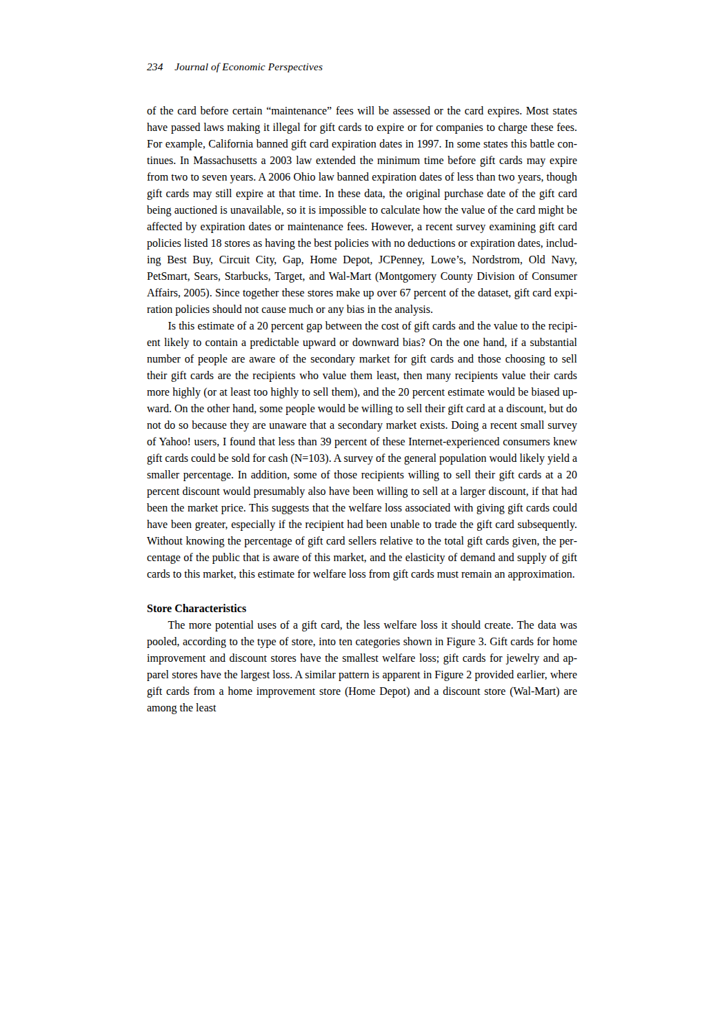234 Journal of Economic Perspectives
of the card before certain “maintenance” fees will be assessed or the card expires. Most states have passed laws making it illegal for gift cards to expire or for companies to charge these fees. For example, California banned gift card expiration dates in 1997. In some states this battle continues. In Massachusetts a 2003 law extended the minimum time before gift cards may expire from two to seven years. A 2006 Ohio law banned expiration dates of less than two years, though gift cards may still expire at that time. In these data, the original purchase date of the gift card being auctioned is unavailable, so it is impossible to calculate how the value of the card might be affected by expiration dates or maintenance fees. However, a recent survey examining gift card policies listed 18 stores as having the best policies with no deductions or expiration dates, including Best Buy, Circuit City, Gap, Home Depot, JCPenney, Lowe’s, Nordstrom, Old Navy, PetSmart, Sears, Starbucks, Target, and Wal-Mart (Montgomery County Division of Consumer Affairs, 2005). Since together these stores make up over 67 percent of the dataset, gift card expiration policies should not cause much or any bias in the analysis.
Is this estimate of a 20 percent gap between the cost of gift cards and the value to the recipient likely to contain a predictable upward or downward bias? On the one hand, if a substantial number of people are aware of the secondary market for gift cards and those choosing to sell their gift cards are the recipients who value them least, then many recipients value their cards more highly (or at least too highly to sell them), and the 20 percent estimate would be biased upward. On the other hand, some people would be willing to sell their gift card at a discount, but do not do so because they are unaware that a secondary market exists. Doing a recent small survey of Yahoo! users, I found that less than 39 percent of these Internet-experienced consumers knew gift cards could be sold for cash (N=103). A survey of the general population would likely yield a smaller percentage. In addition, some of those recipients willing to sell their gift cards at a 20 percent discount would presumably also have been willing to sell at a larger discount, if that had been the market price. This suggests that the welfare loss associated with giving gift cards could have been greater, especially if the recipient had been unable to trade the gift card subsequently. Without knowing the percentage of gift card sellers relative to the total gift cards given, the percentage of the public that is aware of this market, and the elasticity of demand and supply of gift cards to this market, this estimate for welfare loss from gift cards must remain an approximation.
Store Characteristics
The more potential uses of a gift card, the less welfare loss it should create. The data was pooled, according to the type of store, into ten categories shown in Figure 3. Gift cards for home improvement and discount stores have the smallest welfare loss; gift cards for jewelry and apparel stores have the largest loss. A similar pattern is apparent in Figure 2 provided earlier, where gift cards from a home improvement store (Home Depot) and a discount store (Wal-Mart) are among the least